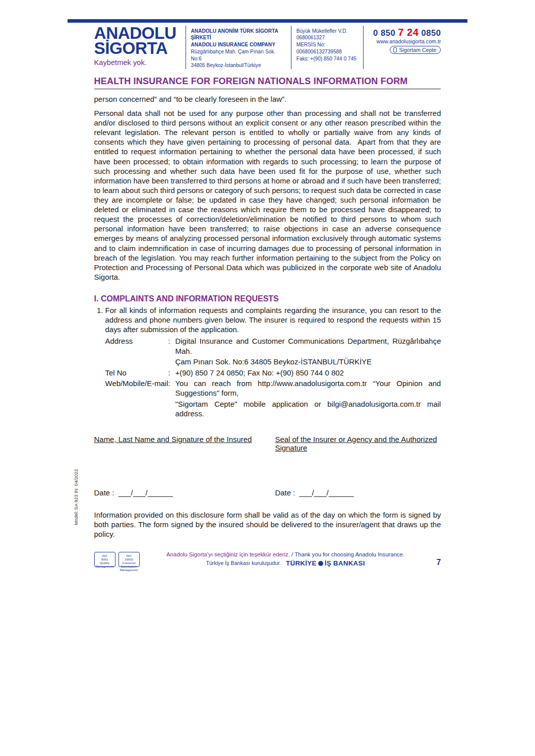ANADOLU
SİGORTA
Kaybetmek yok.
ANADOLU ANONİM TÜRK SİGORTA ŞİRKETİ
ANADOLU INSURANCE COMPANY
Rüzgârlıbahçe Mah. Çam Pınarı Sok. No:6
34805 Beykoz-İstanbul/Türkiye
Büyük Mükellefler V.D. 0680061327
MERSİS No: 0068006132739588
Faks: +(90) 850 744 0 745
0 850 7 24 0850
www.anadolusigorta.com.tr
Sigortam Cepte
HEALTH INSURANCE FOR FOREIGN NATIONALS INFORMATION FORM
person concerned” and “to be clearly foreseen in the law”.
Personal data shall not be used for any purpose other than processing and shall not be transferred and/or disclosed to third persons without an explicit consent or any other reason prescribed within the relevant legislation. The relevant person is entitled to wholly or partially waive from any kinds of consents which they have given pertaining to processing of personal data. Apart from that they are entitled to request information pertaining to whether the personal data have been processed, if such have been processed; to obtain information with regards to such processing; to learn the purpose of such processing and whether such data have been used fit for the purpose of use, whether such information have been transferred to third persons at home or abroad and if such have been transferred; to learn about such third persons or category of such persons; to request such data be corrected in case they are incomplete or false; be updated in case they have changed; such personal information be deleted or eliminated in case the reasons which require them to be processed have disappeared; to request the processes of correction/deletion/elimination be notified to third persons to whom such personal information have been transferred; to raise objections in case an adverse consequence emerges by means of analyzing processed personal information exclusively through automatic systems and to claim indemnification in case of incurring damages due to processing of personal information in breach of the legislation. You may reach further information pertaining to the subject from the Policy on Protection and Processing of Personal Data which was publicized in the corporate web site of Anadolu Sigorta.
I. COMPLAINTS AND INFORMATION REQUESTS
For all kinds of information requests and complaints regarding the insurance, you can resort to the address and phone numbers given below. The insurer is required to respond the requests within 15 days after submission of the application.
| Address | : | Digital Insurance and Customer Communications Department, Rüzgârlıbahçe Mah. |
| | | Çam Pınarı Sok. No:6 34805 Beykoz-İSTANBUL/TÜRKİYE |
| Tel No | : | +(90) 850 7 24 0850; Fax No: +(90) 850 744 0 802 |
| Web/Mobile/E-mail | : | You can reach from http://www.anadolusigorta.com.tr “Your Opinion and Suggestions" form, |
| | | "Sigortam Cepte" mobile application or bilgi@anadolusigorta.com.tr mail address. |
Name, Last Name and Signature of the Insured
Seal of the Insurer or Agency and the Authorized Signature
Date : ___/___/______
Date : ___/___/______
Information provided on this disclosure form shall be valid as of the day on which the form is signed by both parties. The form signed by the insured should be delivered to the insurer/agent that draws up the policy.
Model: SA 923 IN 04/2022
ISO
9001
Quality
Management
ISO
10002
Customer
Satisfaction
Management
Anadolu Sigorta’yı seçtiğiniz için teşekkür ederiz. / Thank you for choosing Anadolu Insurance.
Türkiye İş Bankası kuruluşudur. TÜRKİYE İŞ BANKASI
7